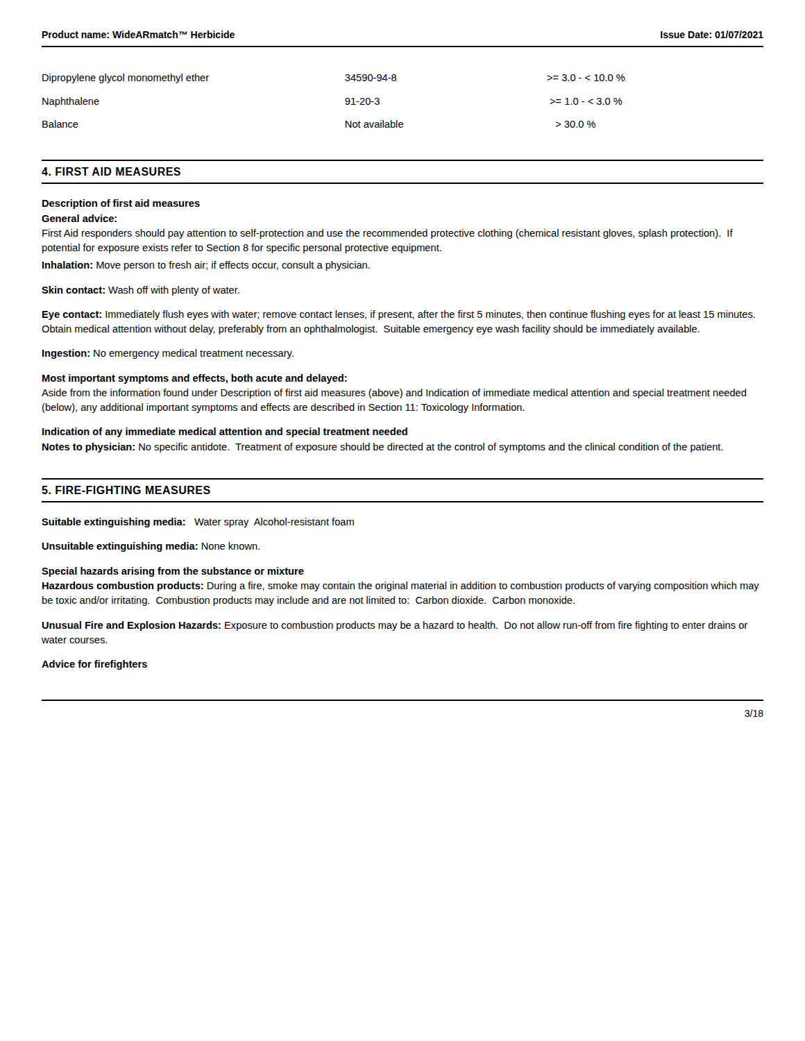Product name: WideARmatch™ Herbicide Issue Date: 01/07/2021
| Dipropylene glycol monomethyl ether | 34590-94-8 | >= 3.0 - < 10.0 % |
| Naphthalene | 91-20-3 | >= 1.0 - < 3.0 % |
| Balance | Not available | > 30.0 % |
4. FIRST AID MEASURES
Description of first aid measures
General advice:
First Aid responders should pay attention to self-protection and use the recommended protective clothing (chemical resistant gloves, splash protection). If potential for exposure exists refer to Section 8 for specific personal protective equipment.
Inhalation: Move person to fresh air; if effects occur, consult a physician.
Skin contact: Wash off with plenty of water.
Eye contact: Immediately flush eyes with water; remove contact lenses, if present, after the first 5 minutes, then continue flushing eyes for at least 15 minutes. Obtain medical attention without delay, preferably from an ophthalmologist. Suitable emergency eye wash facility should be immediately available.
Ingestion: No emergency medical treatment necessary.
Most important symptoms and effects, both acute and delayed:
Aside from the information found under Description of first aid measures (above) and Indication of immediate medical attention and special treatment needed (below), any additional important symptoms and effects are described in Section 11: Toxicology Information.
Indication of any immediate medical attention and special treatment needed
Notes to physician: No specific antidote. Treatment of exposure should be directed at the control of symptoms and the clinical condition of the patient.
5. FIRE-FIGHTING MEASURES
Suitable extinguishing media: Water spray Alcohol-resistant foam
Unsuitable extinguishing media: None known.
Special hazards arising from the substance or mixture
Hazardous combustion products: During a fire, smoke may contain the original material in addition to combustion products of varying composition which may be toxic and/or irritating. Combustion products may include and are not limited to: Carbon dioxide. Carbon monoxide.
Unusual Fire and Explosion Hazards: Exposure to combustion products may be a hazard to health. Do not allow run-off from fire fighting to enter drains or water courses.
Advice for firefighters
3/18